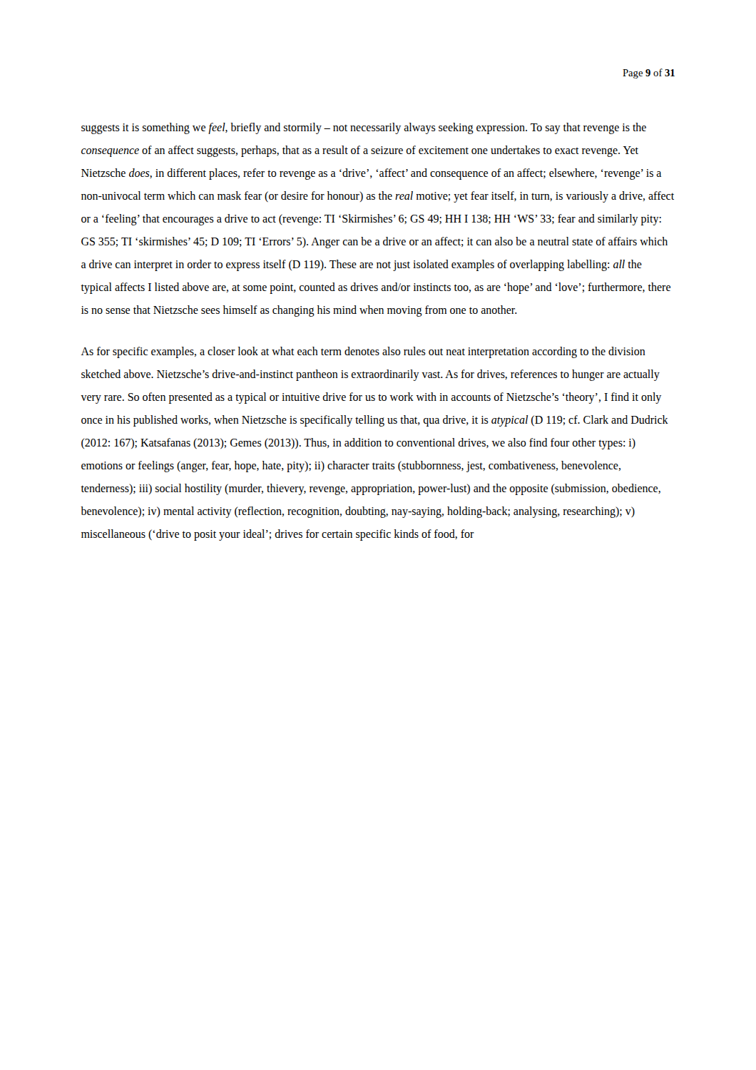Page 9 of 31
suggests it is something we feel, briefly and stormily – not necessarily always seeking expression. To say that revenge is the consequence of an affect suggests, perhaps, that as a result of a seizure of excitement one undertakes to exact revenge. Yet Nietzsche does, in different places, refer to revenge as a ‘drive’, ‘affect’ and consequence of an affect; elsewhere, ‘revenge’ is a non-univocal term which can mask fear (or desire for honour) as the real motive; yet fear itself, in turn, is variously a drive, affect or a ‘feeling’ that encourages a drive to act (revenge: TI ‘Skirmishes’ 6; GS 49; HH I 138; HH ‘WS’ 33; fear and similarly pity: GS 355; TI ‘skirmishes’ 45; D 109; TI ‘Errors’ 5). Anger can be a drive or an affect; it can also be a neutral state of affairs which a drive can interpret in order to express itself (D 119). These are not just isolated examples of overlapping labelling: all the typical affects I listed above are, at some point, counted as drives and/or instincts too, as are ‘hope’ and ‘love’; furthermore, there is no sense that Nietzsche sees himself as changing his mind when moving from one to another.
As for specific examples, a closer look at what each term denotes also rules out neat interpretation according to the division sketched above. Nietzsche’s drive-and-instinct pantheon is extraordinarily vast. As for drives, references to hunger are actually very rare. So often presented as a typical or intuitive drive for us to work with in accounts of Nietzsche’s ‘theory’, I find it only once in his published works, when Nietzsche is specifically telling us that, qua drive, it is atypical (D 119; cf. Clark and Dudrick (2012: 167); Katsafanas (2013); Gemes (2013)). Thus, in addition to conventional drives, we also find four other types: i) emotions or feelings (anger, fear, hope, hate, pity); ii) character traits (stubbornness, jest, combativeness, benevolence, tenderness); iii) social hostility (murder, thievery, revenge, appropriation, power-lust) and the opposite (submission, obedience, benevolence); iv) mental activity (reflection, recognition, doubting, nay-saying, holding-back; analysing, researching); v) miscellaneous (‘drive to posit your ideal’; drives for certain specific kinds of food, for